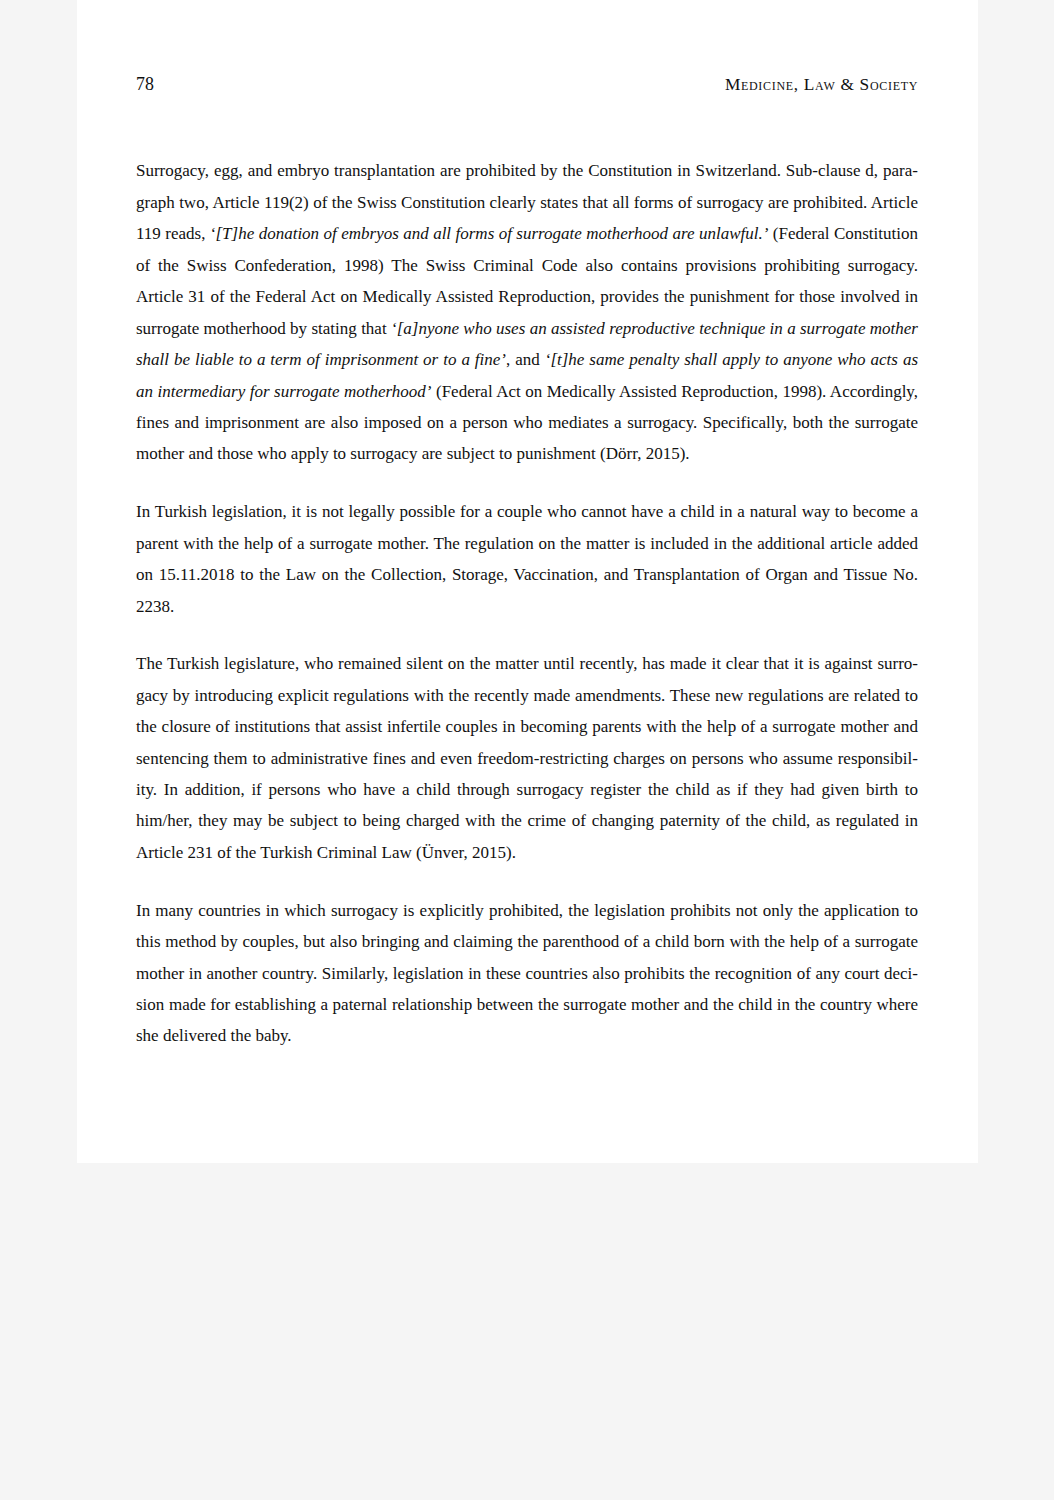78 Medicine, Law & Society
Surrogacy, egg, and embryo transplantation are prohibited by the Constitution in Switzerland. Sub-clause d, paragraph two, Article 119(2) of the Swiss Constitution clearly states that all forms of surrogacy are prohibited. Article 119 reads, ‘[T]he donation of embryos and all forms of surrogate motherhood are unlawful.’ (Federal Constitution of the Swiss Confederation, 1998) The Swiss Criminal Code also contains provisions prohibiting surrogacy. Article 31 of the Federal Act on Medically Assisted Reproduction, provides the punishment for those involved in surrogate motherhood by stating that ‘[a]nyone who uses an assisted reproductive technique in a surrogate mother shall be liable to a term of imprisonment or to a fine’, and ‘[t]he same penalty shall apply to anyone who acts as an intermediary for surrogate motherhood’ (Federal Act on Medically Assisted Reproduction, 1998). Accordingly, fines and imprisonment are also imposed on a person who mediates a surrogacy. Specifically, both the surrogate mother and those who apply to surrogacy are subject to punishment (Dörr, 2015).
In Turkish legislation, it is not legally possible for a couple who cannot have a child in a natural way to become a parent with the help of a surrogate mother. The regulation on the matter is included in the additional article added on 15.11.2018 to the Law on the Collection, Storage, Vaccination, and Transplantation of Organ and Tissue No. 2238.
The Turkish legislature, who remained silent on the matter until recently, has made it clear that it is against surrogacy by introducing explicit regulations with the recently made amendments. These new regulations are related to the closure of institutions that assist infertile couples in becoming parents with the help of a surrogate mother and sentencing them to administrative fines and even freedom-restricting charges on persons who assume responsibility. In addition, if persons who have a child through surrogacy register the child as if they had given birth to him/her, they may be subject to being charged with the crime of changing paternity of the child, as regulated in Article 231 of the Turkish Criminal Law (Ünver, 2015).
In many countries in which surrogacy is explicitly prohibited, the legislation prohibits not only the application to this method by couples, but also bringing and claiming the parenthood of a child born with the help of a surrogate mother in another country. Similarly, legislation in these countries also prohibits the recognition of any court decision made for establishing a paternal relationship between the surrogate mother and the child in the country where she delivered the baby.